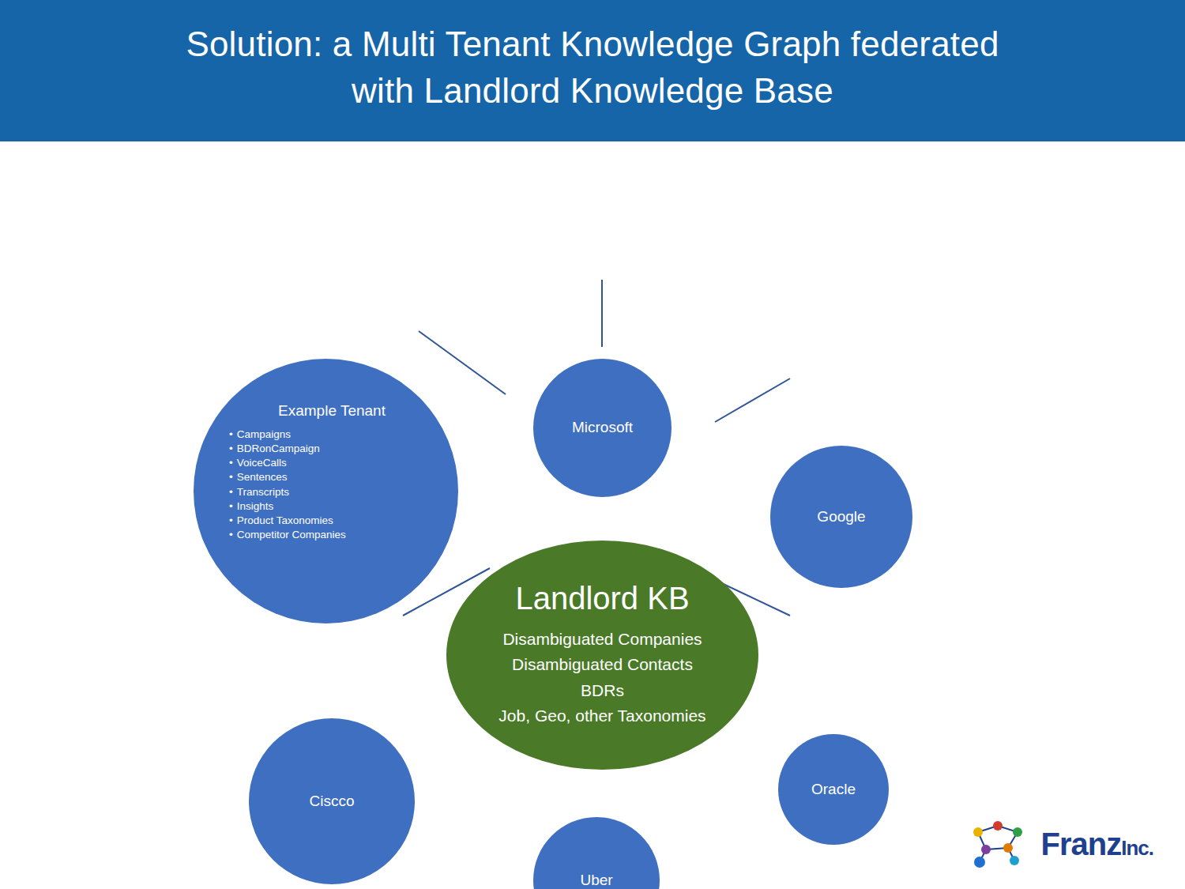Solution: a Multi Tenant Knowledge Graph federated
with Landlord Knowledge Base
Example Tenant
Campaigns
BDRonCampaign
VoiceCalls
Sentences
Transcripts
Insights
Product Taxonomies
Competitor Companies
Microsoft
Google
Oracle
Uber
Ciscco
Landlord KB
Disambiguated Companies
Disambiguated Contacts
BDRs
Job, Geo, other Taxonomies
FranzInc.